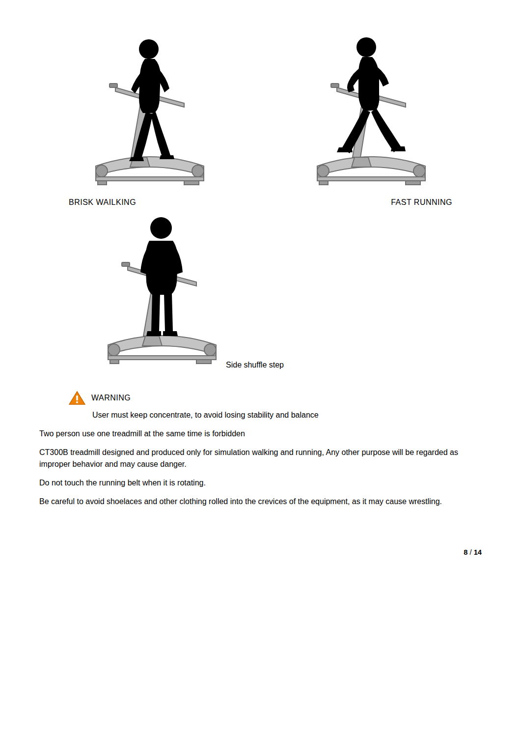BRISK WAILKING FAST RUNNING
Side shuffle step
WARNING
User must keep concentrate, to avoid losing stability and balance
Two person use one treadmill at the same time is forbidden
CT300B treadmill designed and produced only for simulation walking and running, Any other purpose will be regarded as improper behavior and may cause danger.
Do not touch the running belt when it is rotating.
Be careful to avoid shoelaces and other clothing rolled into the crevices of the equipment, as it may cause wrestling.
8 / 14